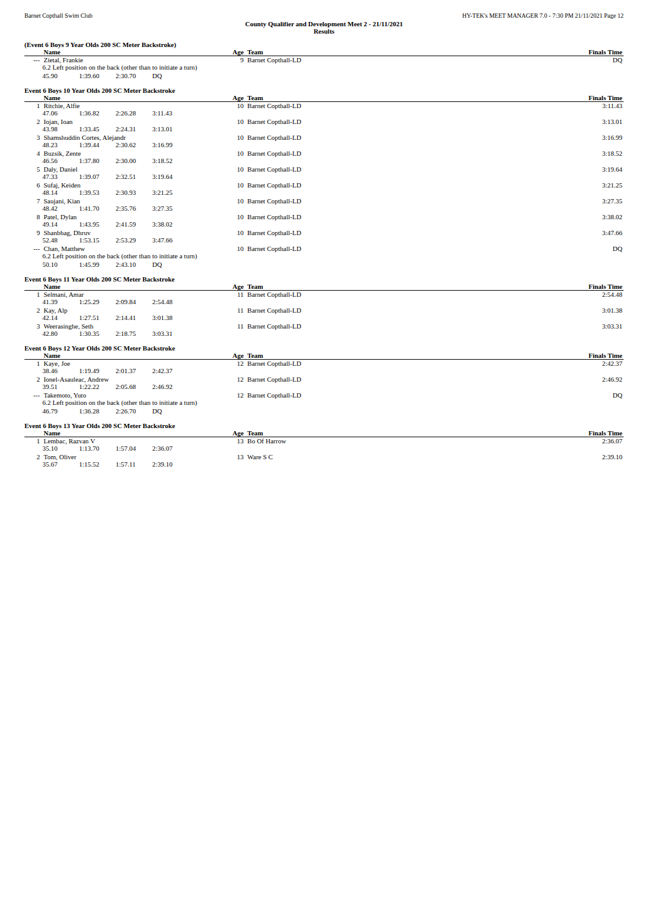Barnet Copthall Swim Club HY-TEK's MEET MANAGER 7.0 - 7:30 PM 21/11/2021 Page 12
County Qualifier and Development Meet 2 - 21/11/2021
Results
(Event 6 Boys 9 Year Olds 200 SC Meter Backstroke)
| | Name | Age | Team | Finals Time |
| --- | --- | --- | --- | --- |
| --- | Zietal, Frankie | 9 | Barnet Copthall-LD | DQ |
| | 6.2 Left position on the back (other than to initiate a turn) |
| | 45.90 1:39.60 2:30.70 DQ |
Event 6 Boys 10 Year Olds 200 SC Meter Backstroke
| | Name | Age | Team | Finals Time |
| --- | --- | --- | --- | --- |
| 1 | Ritchie, Alfie | 10 | Barnet Copthall-LD | 3:11.43 |
| | 47.06 1:36.82 2:26.28 3:11.43 |
| 2 | Iojan, Ioan | 10 | Barnet Copthall-LD | 3:13.01 |
| | 43.98 1:33.45 2:24.31 3:13.01 |
| 3 | Shamshuddin Cortes, Alejandr | 10 | Barnet Copthall-LD | 3:16.99 |
| | 48.23 1:39.44 2:30.62 3:16.99 |
| 4 | Buzsik, Zente | 10 | Barnet Copthall-LD | 3:18.52 |
| | 46.56 1:37.80 2:30.00 3:18.52 |
| 5 | Daly, Daniel | 10 | Barnet Copthall-LD | 3:19.64 |
| | 47.33 1:39.07 2:32.51 3:19.64 |
| 6 | Sufaj, Keiden | 10 | Barnet Copthall-LD | 3:21.25 |
| | 48.14 1:39.53 2:30.93 3:21.25 |
| 7 | Saujani, Kian | 10 | Barnet Copthall-LD | 3:27.35 |
| | 48.42 1:41.70 2:35.76 3:27.35 |
| 8 | Patel, Dylan | 10 | Barnet Copthall-LD | 3:38.02 |
| | 49.14 1:43.95 2:41.59 3:38.02 |
| 9 | Shanbhag, Dhruv | 10 | Barnet Copthall-LD | 3:47.66 |
| | 52.48 1:53.15 2:53.29 3:47.66 |
| --- | Chan, Matthew | 10 | Barnet Copthall-LD | DQ |
| | 6.2 Left position on the back (other than to initiate a turn) |
| | 50.10 1:45.99 2:43.10 DQ |
Event 6 Boys 11 Year Olds 200 SC Meter Backstroke
| | Name | Age | Team | Finals Time |
| --- | --- | --- | --- | --- |
| 1 | Selmani, Amar | 11 | Barnet Copthall-LD | 2:54.48 |
| | 41.39 1:25.29 2:09.84 2:54.48 |
| 2 | Kay, Alp | 11 | Barnet Copthall-LD | 3:01.38 |
| | 42.14 1:27.51 2:14.41 3:01.38 |
| 3 | Weerasinghe, Seth | 11 | Barnet Copthall-LD | 3:03.31 |
| | 42.80 1:30.35 2:18.75 3:03.31 |
Event 6 Boys 12 Year Olds 200 SC Meter Backstroke
| | Name | Age | Team | Finals Time |
| --- | --- | --- | --- | --- |
| 1 | Kaye, Joe | 12 | Barnet Copthall-LD | 2:42.37 |
| | 38.46 1:19.49 2:01.37 2:42.37 |
| 2 | Ionel-Asauleac, Andrew | 12 | Barnet Copthall-LD | 2:46.92 |
| | 39.51 1:22.22 2:05.68 2:46.92 |
| --- | Takemoto, Yuto | 12 | Barnet Copthall-LD | DQ |
| | 6.2 Left position on the back (other than to initiate a turn) |
| | 46.79 1:36.28 2:26.70 DQ |
Event 6 Boys 13 Year Olds 200 SC Meter Backstroke
| | Name | Age | Team | Finals Time |
| --- | --- | --- | --- | --- |
| 1 | Lembac, Razvan V | 13 | Bo Of Harrow | 2:36.07 |
| | 35.10 1:13.70 1:57.04 2:36.07 |
| 2 | Tom, Oliver | 13 | Ware S C | 2:39.10 |
| | 35.67 1:15.52 1:57.11 2:39.10 |